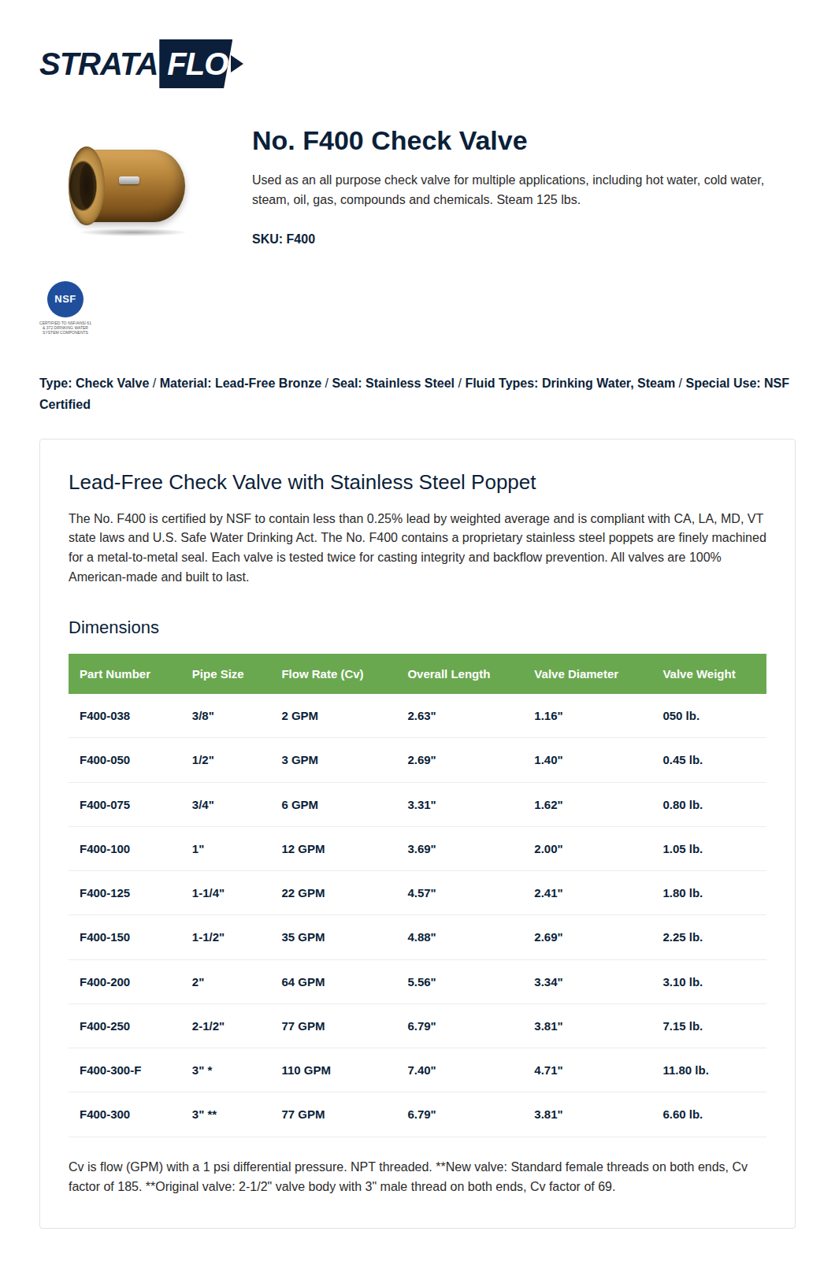STRATA FLO
NSF CERTIFIED TO NSF/ANSI 61 & 372 DRINKING WATER SYSTEM COMPONENTS
No. F400 Check Valve
Used as an all purpose check valve for multiple applications, including hot water, cold water, steam, oil, gas, compounds and chemicals. Steam 125 lbs.
SKU: F400
Type: Check Valve / Material: Lead-Free Bronze / Seal: Stainless Steel / Fluid Types: Drinking Water, Steam / Special Use: NSF Certified
Lead-Free Check Valve with Stainless Steel Poppet
The No. F400 is certified by NSF to contain less than 0.25% lead by weighted average and is compliant with CA, LA, MD, VT state laws and U.S. Safe Water Drinking Act. The No. F400 contains a proprietary stainless steel poppets are finely machined for a metal-to-metal seal. Each valve is tested twice for casting integrity and backflow prevention. All valves are 100% American-made and built to last.
Dimensions
| Part Number | Pipe Size | Flow Rate (Cv) | Overall Length | Valve Diameter | Valve Weight |
| --- | --- | --- | --- | --- | --- |
| F400-038 | 3/8" | 2 GPM | 2.63" | 1.16" | 050 lb. |
| F400-050 | 1/2" | 3 GPM | 2.69" | 1.40" | 0.45 lb. |
| F400-075 | 3/4" | 6 GPM | 3.31" | 1.62" | 0.80 lb. |
| F400-100 | 1" | 12 GPM | 3.69" | 2.00" | 1.05 lb. |
| F400-125 | 1-1/4" | 22 GPM | 4.57" | 2.41" | 1.80 lb. |
| F400-150 | 1-1/2" | 35 GPM | 4.88" | 2.69" | 2.25 lb. |
| F400-200 | 2" | 64 GPM | 5.56" | 3.34" | 3.10 lb. |
| F400-250 | 2-1/2" | 77 GPM | 6.79" | 3.81" | 7.15 lb. |
| F400-300-F | 3" * | 110 GPM | 7.40" | 4.71" | 11.80 lb. |
| F400-300 | 3" ** | 77 GPM | 6.79" | 3.81" | 6.60 lb. |
Cv is flow (GPM) with a 1 psi differential pressure. NPT threaded. **New valve: Standard female threads on both ends, Cv factor of 185. **Original valve: 2-1/2" valve body with 3" male thread on both ends, Cv factor of 69.